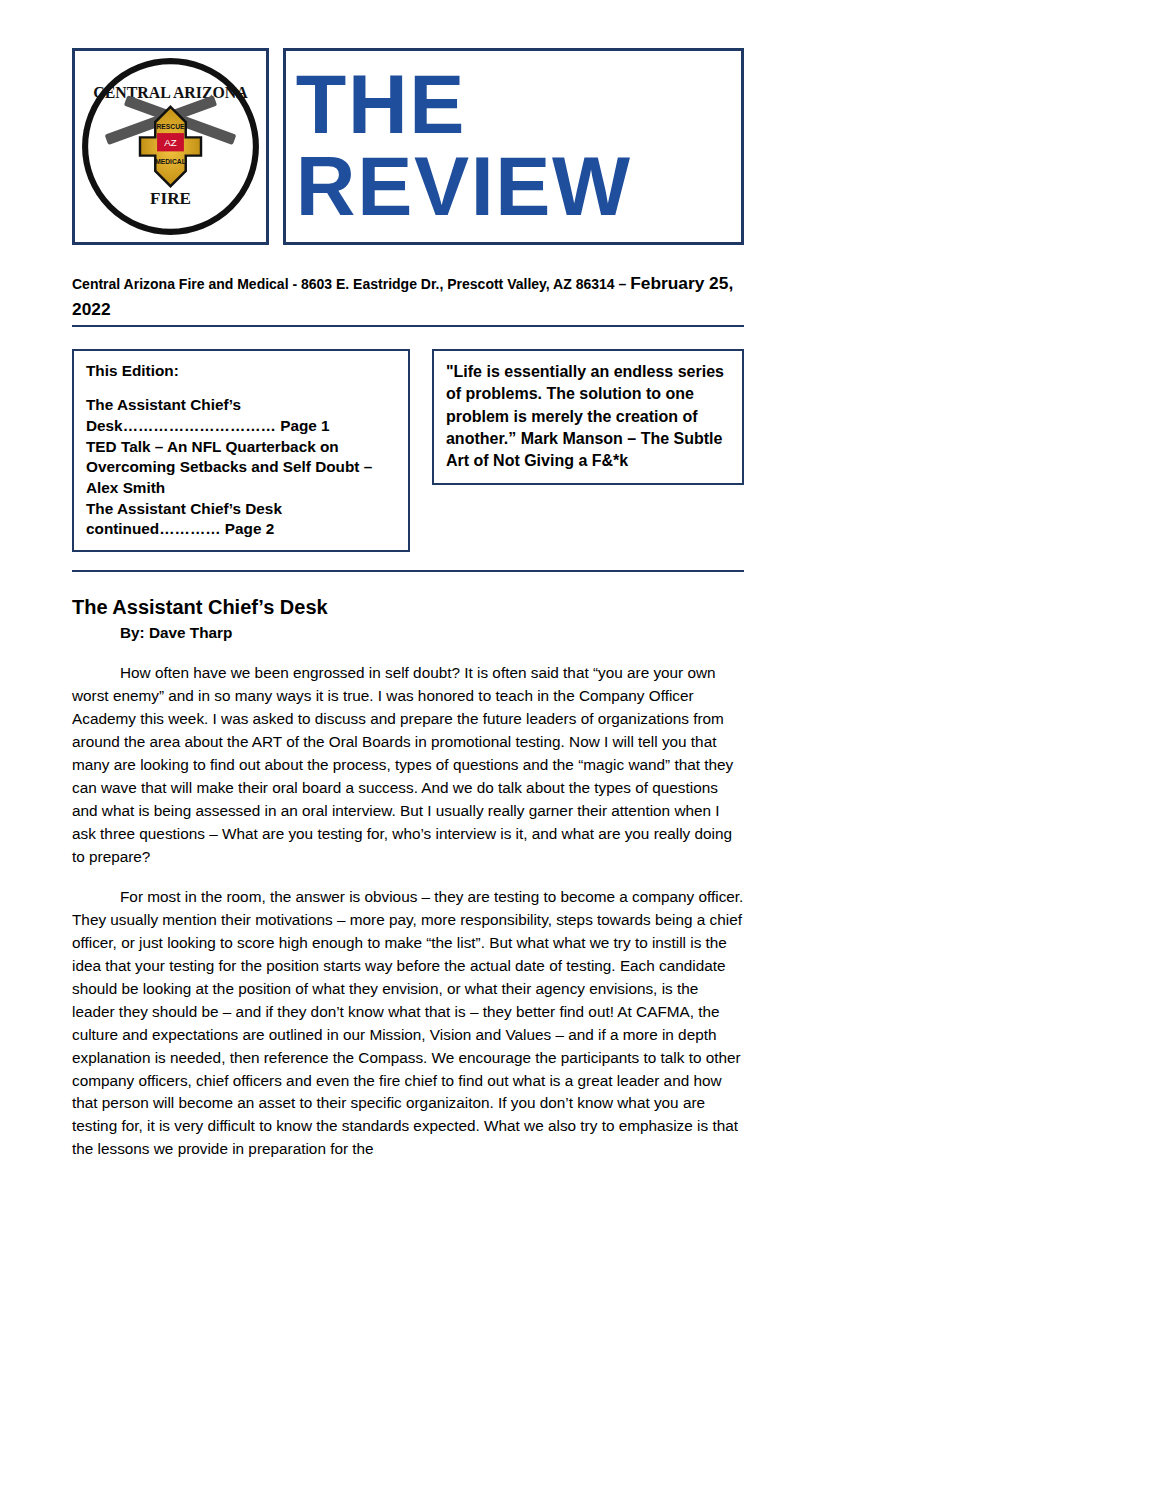THE REVIEW
Central Arizona Fire and Medical - 8603 E. Eastridge Dr., Prescott Valley, AZ 86314 – February 25, 2022
This Edition:
The Assistant Chief’s Desk………………………… Page 1
TED Talk – An NFL Quarterback on Overcoming Setbacks and Self Doubt – Alex Smith
The Assistant Chief’s Desk continued………… Page 2
"Life is essentially an endless series of problems. The solution to one problem is merely the creation of another.” Mark Manson – The Subtle Art of Not Giving a F&*k
The Assistant Chief’s Desk
By: Dave Tharp
How often have we been engrossed in self doubt? It is often said that “you are your own worst enemy” and in so many ways it is true. I was honored to teach in the Company Officer Academy this week. I was asked to discuss and prepare the future leaders of organizations from around the area about the ART of the Oral Boards in promotional testing. Now I will tell you that many are looking to find out about the process, types of questions and the “magic wand” that they can wave that will make their oral board a success. And we do talk about the types of questions and what is being assessed in an oral interview. But I usually really garner their attention when I ask three questions – What are you testing for, who’s interview is it, and what are you really doing to prepare?
For most in the room, the answer is obvious – they are testing to become a company officer. They usually mention their motivations – more pay, more responsibility, steps towards being a chief officer, or just looking to score high enough to make “the list”. But what what we try to instill is the idea that your testing for the position starts way before the actual date of testing. Each candidate should be looking at the position of what they envision, or what their agency envisions, is the leader they should be – and if they don’t know what that is – they better find out! At CAFMA, the culture and expectations are outlined in our Mission, Vision and Values – and if a more in depth explanation is needed, then reference the Compass. We encourage the participants to talk to other company officers, chief officers and even the fire chief to find out what is a great leader and how that person will become an asset to their specific organizaiton. If you don’t know what you are testing for, it is very difficult to know the standards expected. What we also try to emphasize is that the lessons we provide in preparation for the